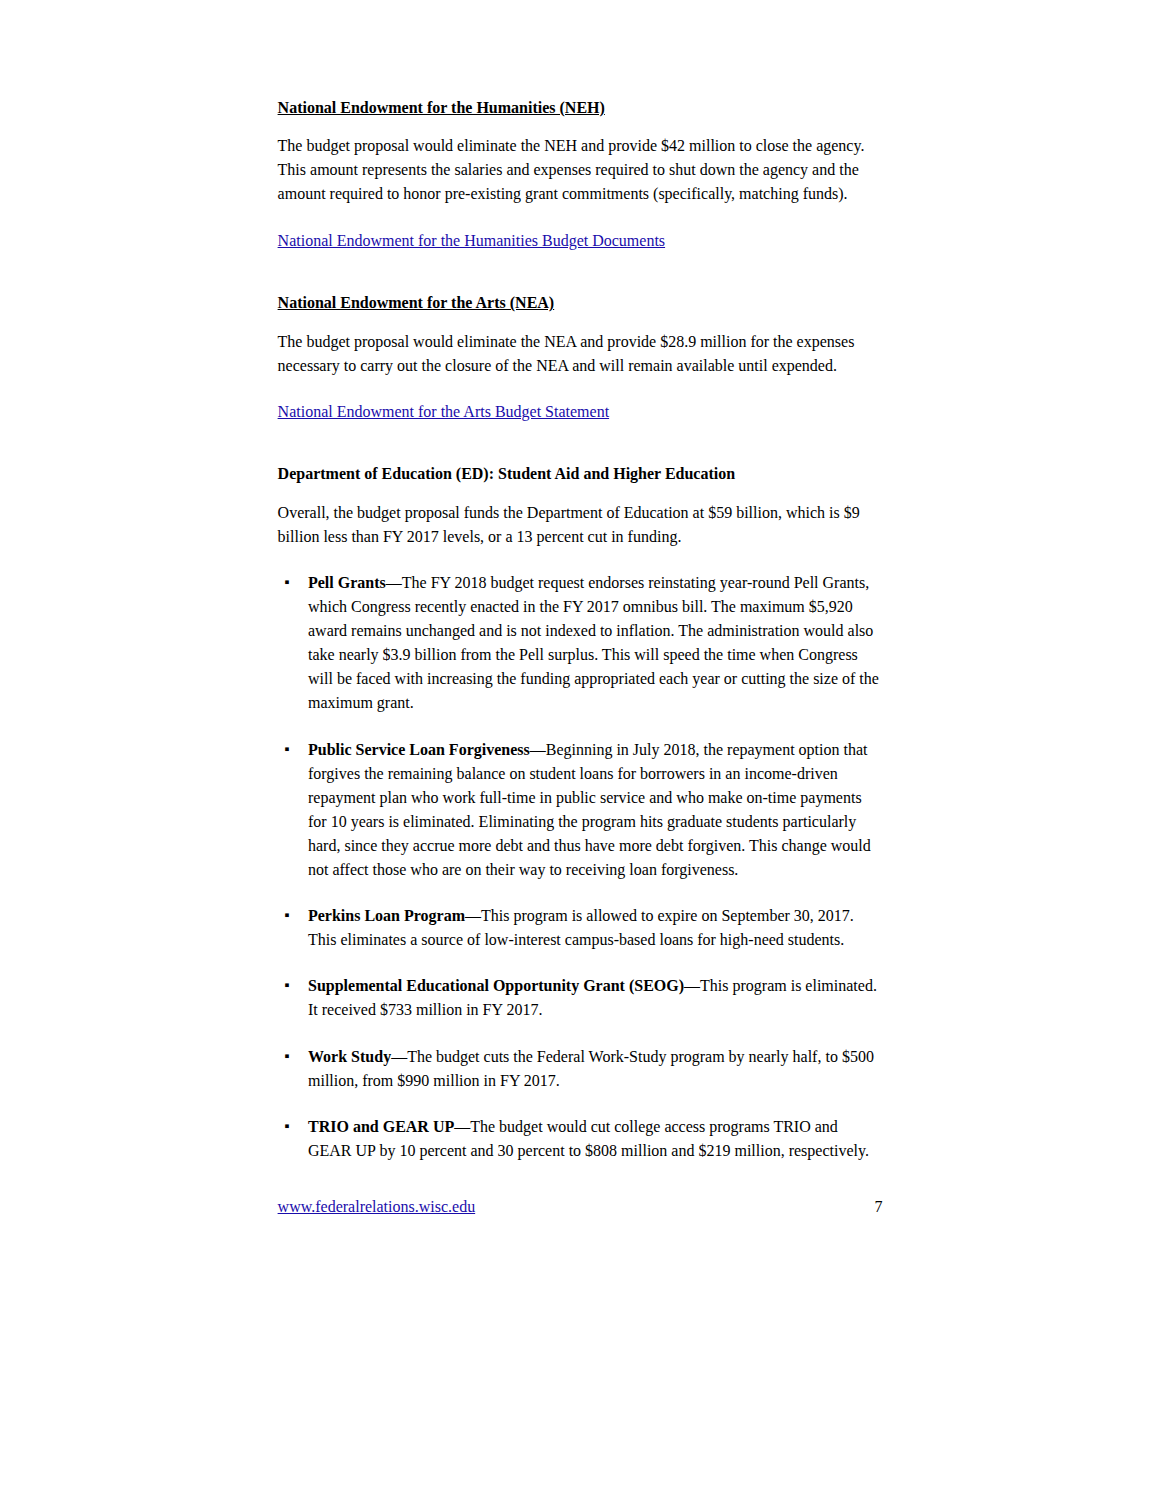National Endowment for the Humanities (NEH)
The budget proposal would eliminate the NEH and provide $42 million to close the agency. This amount represents the salaries and expenses required to shut down the agency and the amount required to honor pre-existing grant commitments (specifically, matching funds).
National Endowment for the Humanities Budget Documents
National Endowment for the Arts (NEA)
The budget proposal would eliminate the NEA and provide $28.9 million for the expenses necessary to carry out the closure of the NEA and will remain available until expended.
National Endowment for the Arts Budget Statement
Department of Education (ED): Student Aid and Higher Education
Overall, the budget proposal funds the Department of Education at $59 billion, which is $9 billion less than FY 2017 levels, or a 13 percent cut in funding.
Pell Grants—The FY 2018 budget request endorses reinstating year-round Pell Grants, which Congress recently enacted in the FY 2017 omnibus bill. The maximum $5,920 award remains unchanged and is not indexed to inflation. The administration would also take nearly $3.9 billion from the Pell surplus. This will speed the time when Congress will be faced with increasing the funding appropriated each year or cutting the size of the maximum grant.
Public Service Loan Forgiveness—Beginning in July 2018, the repayment option that forgives the remaining balance on student loans for borrowers in an income-driven repayment plan who work full-time in public service and who make on-time payments for 10 years is eliminated. Eliminating the program hits graduate students particularly hard, since they accrue more debt and thus have more debt forgiven. This change would not affect those who are on their way to receiving loan forgiveness.
Perkins Loan Program—This program is allowed to expire on September 30, 2017. This eliminates a source of low-interest campus-based loans for high-need students.
Supplemental Educational Opportunity Grant (SEOG)—This program is eliminated. It received $733 million in FY 2017.
Work Study—The budget cuts the Federal Work-Study program by nearly half, to $500 million, from $990 million in FY 2017.
TRIO and GEAR UP—The budget would cut college access programs TRIO and GEAR UP by 10 percent and 30 percent to $808 million and $219 million, respectively.
www.federalrelations.wisc.edu 7